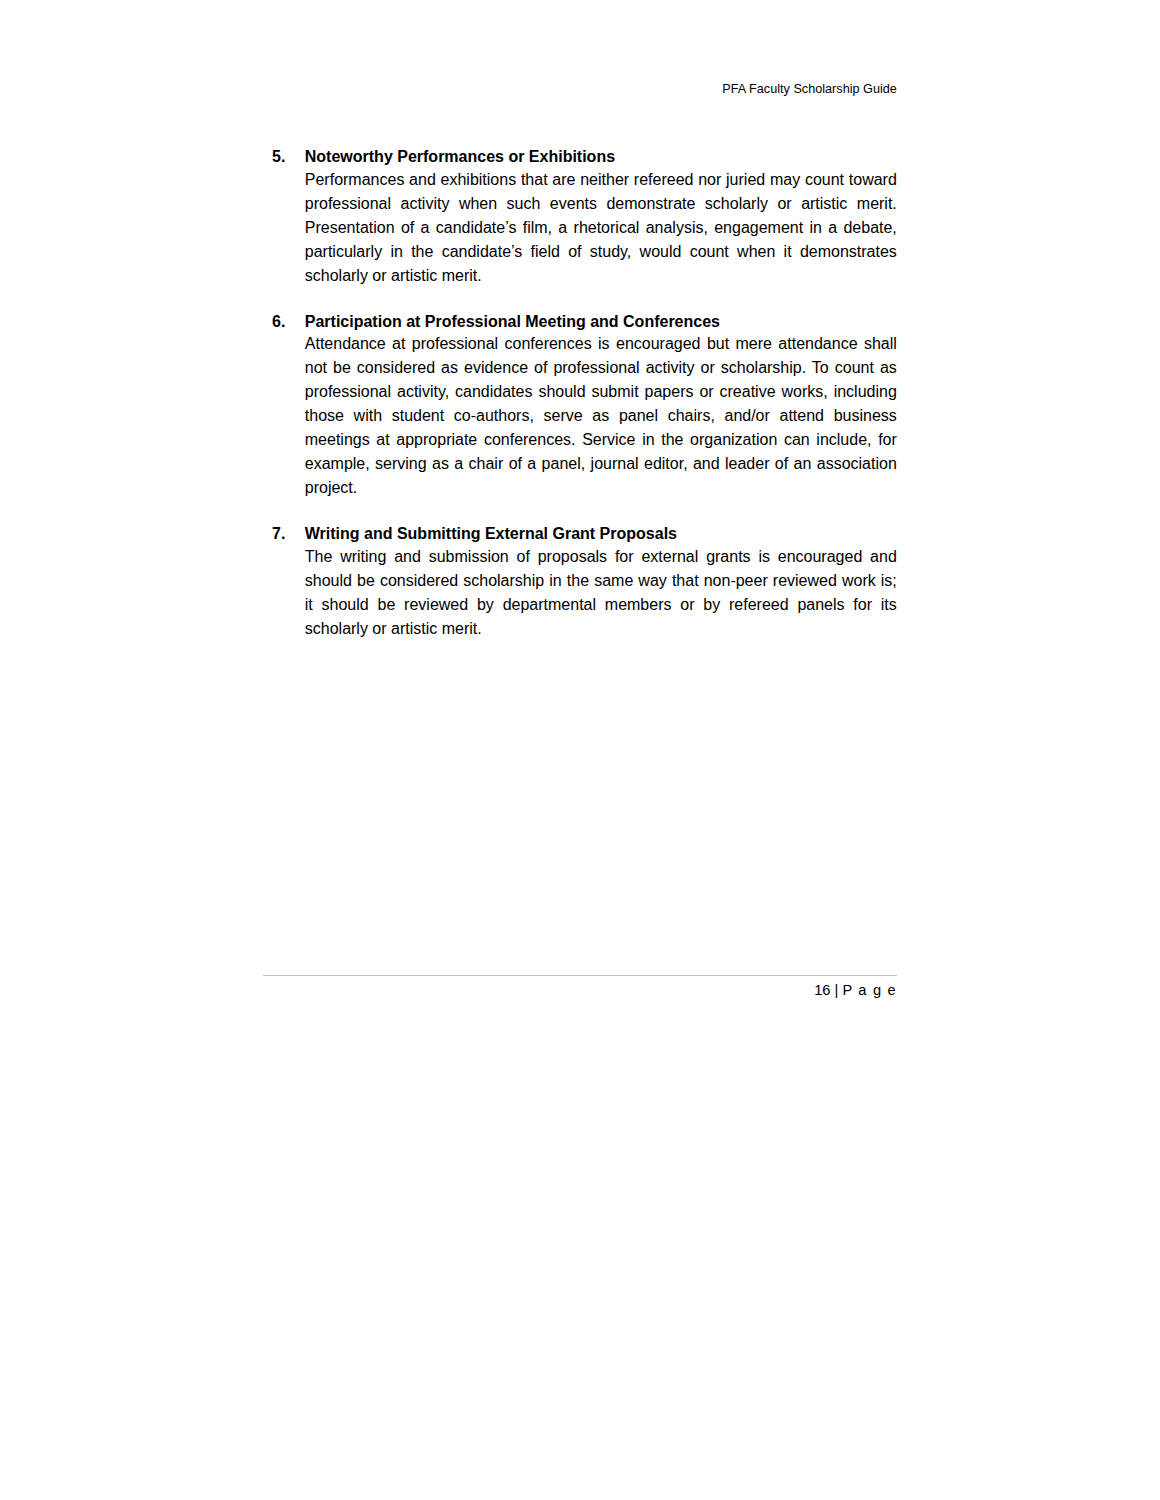PFA Faculty Scholarship Guide
5.
Noteworthy Performances or Exhibitions
Performances and exhibitions that are neither refereed nor juried may count toward professional activity when such events demonstrate scholarly or artistic merit. Presentation of a candidate’s film, a rhetorical analysis, engagement in a debate, particularly in the candidate’s field of study, would count when it demonstrates scholarly or artistic merit.
6.
Participation at Professional Meeting and Conferences
Attendance at professional conferences is encouraged but mere attendance shall not be considered as evidence of professional activity or scholarship. To count as professional activity, candidates should submit papers or creative works, including those with student co-authors, serve as panel chairs, and/or attend business meetings at appropriate conferences. Service in the organization can include, for example, serving as a chair of a panel, journal editor, and leader of an association project.
7.
Writing and Submitting External Grant Proposals
The writing and submission of proposals for external grants is encouraged and should be considered scholarship in the same way that non-peer reviewed work is; it should be reviewed by departmental members or by refereed panels for its scholarly or artistic merit.
16 | P a g e